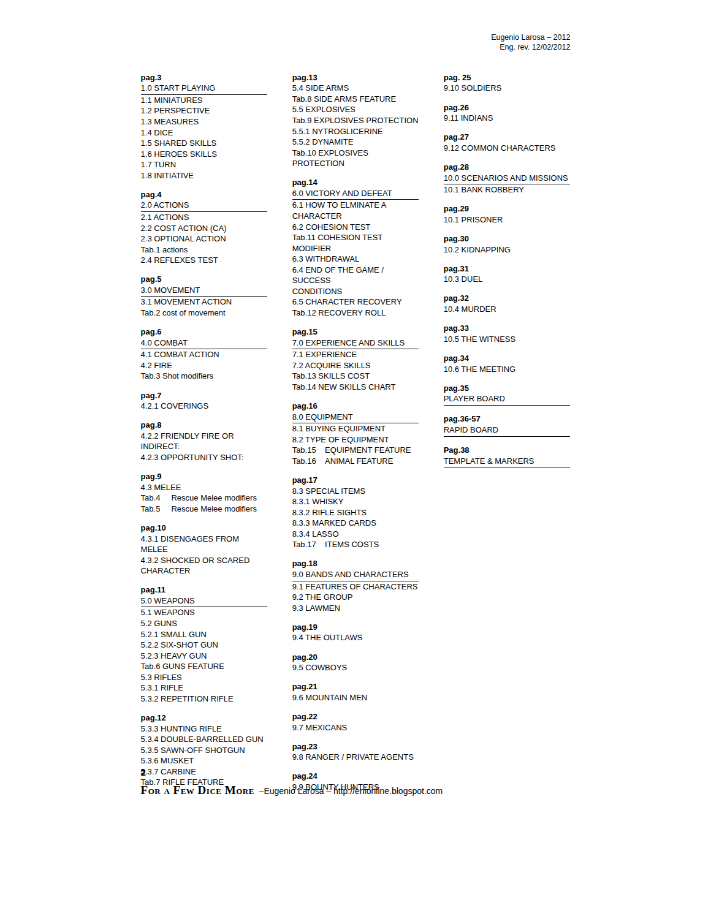Eugenio Larosa – 2012
Eng. rev. 12/02/2012
pag.3
1.0 START PLAYING
1.1 MINIATURES
1.2 PERSPECTIVE
1.3 MEASURES
1.4 DICE
1.5 SHARED SKILLS
1.6 HEROES SKILLS
1.7 TURN
1.8 INITIATIVE
pag.4
2.0 ACTIONS
2.1 ACTIONS
2.2 COST ACTION (CA)
2.3 OPTIONAL ACTION
Tab.1 actions
2.4 REFLEXES TEST
pag.5
3.0 MOVEMENT
3.1 MOVEMENT ACTION
Tab.2 cost of movement
pag.6
4.0 COMBAT
4.1 COMBAT ACTION
4.2 FIRE
Tab.3 Shot modifiers
pag.7
4.2.1 COVERINGS
pag.8
4.2.2 FRIENDLY FIRE OR INDIRECT:
4.2.3 OPPORTUNITY SHOT:
pag.9
4.3 MELEE
Tab.4 Rescue Melee modifiers
Tab.5 Rescue Melee modifiers
pag.10
4.3.1 DISENGAGES FROM MELEE
4.3.2 SHOCKED OR SCARED
CHARACTER
pag.11
5.0 WEAPONS
5.1 WEAPONS
5.2 GUNS
5.2.1 SMALL GUN
5.2.2 SIX-SHOT GUN
5.2.3 HEAVY GUN
Tab.6 GUNS FEATURE
5.3 RIFLES
5.3.1 RIFLE
5.3.2 REPETITION RIFLE
pag.12
5.3.3 HUNTING RIFLE
5.3.4 DOUBLE-BARRELLED GUN
5.3.5 SAWN-OFF SHOTGUN
5.3.6 MUSKET
5.3.7 CARBINE
Tab.7 RIFLE FEATURE
pag.13
5.4 SIDE ARMS
Tab.8 SIDE ARMS FEATURE
5.5 EXPLOSIVES
Tab.9 EXPLOSIVES PROTECTION
5.5.1 NYTROGLICERINE
5.5.2 DYNAMITE
Tab.10 EXPLOSIVES PROTECTION
pag.14
6.0 VICTORY AND DEFEAT
6.1 HOW TO ELMINATE A CHARACTER
6.2 COHESION TEST
Tab.11 COHESION TEST MODIFIER
6.3 WITHDRAWAL
6.4 END OF THE GAME / SUCCESS
CONDITIONS
6.5 CHARACTER RECOVERY
Tab.12 RECOVERY ROLL
pag.15
7.0 EXPERIENCE AND SKILLS
7.1 EXPERIENCE
7.2 ACQUIRE SKILLS
Tab.13 SKILLS COST
Tab.14 NEW SKILLS CHART
pag.16
8.0 EQUIPMENT
8.1 BUYING EQUIPMENT
8.2 TYPE OF EQUIPMENT
Tab.15 EQUIPMENT FEATURE
Tab.16 ANIMAL FEATURE
pag.17
8.3 SPECIAL ITEMS
8.3.1 WHISKY
8.3.2 RIFLE SIGHTS
8.3.3 MARKED CARDS
8.3.4 LASSO
Tab.17 ITEMS COSTS
pag.18
9.0 BANDS AND CHARACTERS
9.1 FEATURES OF CHARACTERS
9.2 THE GROUP
9.3 LAWMEN
pag.19
9.4 THE OUTLAWS
pag.20
9.5 COWBOYS
pag.21
9.6 MOUNTAIN MEN
pag.22
9.7 MEXICANS
pag.23
9.8 RANGER / PRIVATE AGENTS
pag.24
9.9 BOUNTY HUNTERS
pag. 25
9.10 SOLDIERS
pag.26
9.11 INDIANS
pag.27
9.12 COMMON CHARACTERS
pag.28
10.0 SCENARIOS AND MISSIONS
10.1 BANK ROBBERY
pag.29
10.1 PRISONER
pag.30
10.2 KIDNAPPING
pag.31
10.3 DUEL
pag.32
10.4 MURDER
pag.33
10.5 THE WITNESS
pag.34
10.6 THE MEETING
pag.35
PLAYER BOARD
pag.36-57
RAPID BOARD
Pag.38
TEMPLATE & MARKERS
2
For a Few Dice More –Eugenio Larosa – http://enionline.blogspot.com